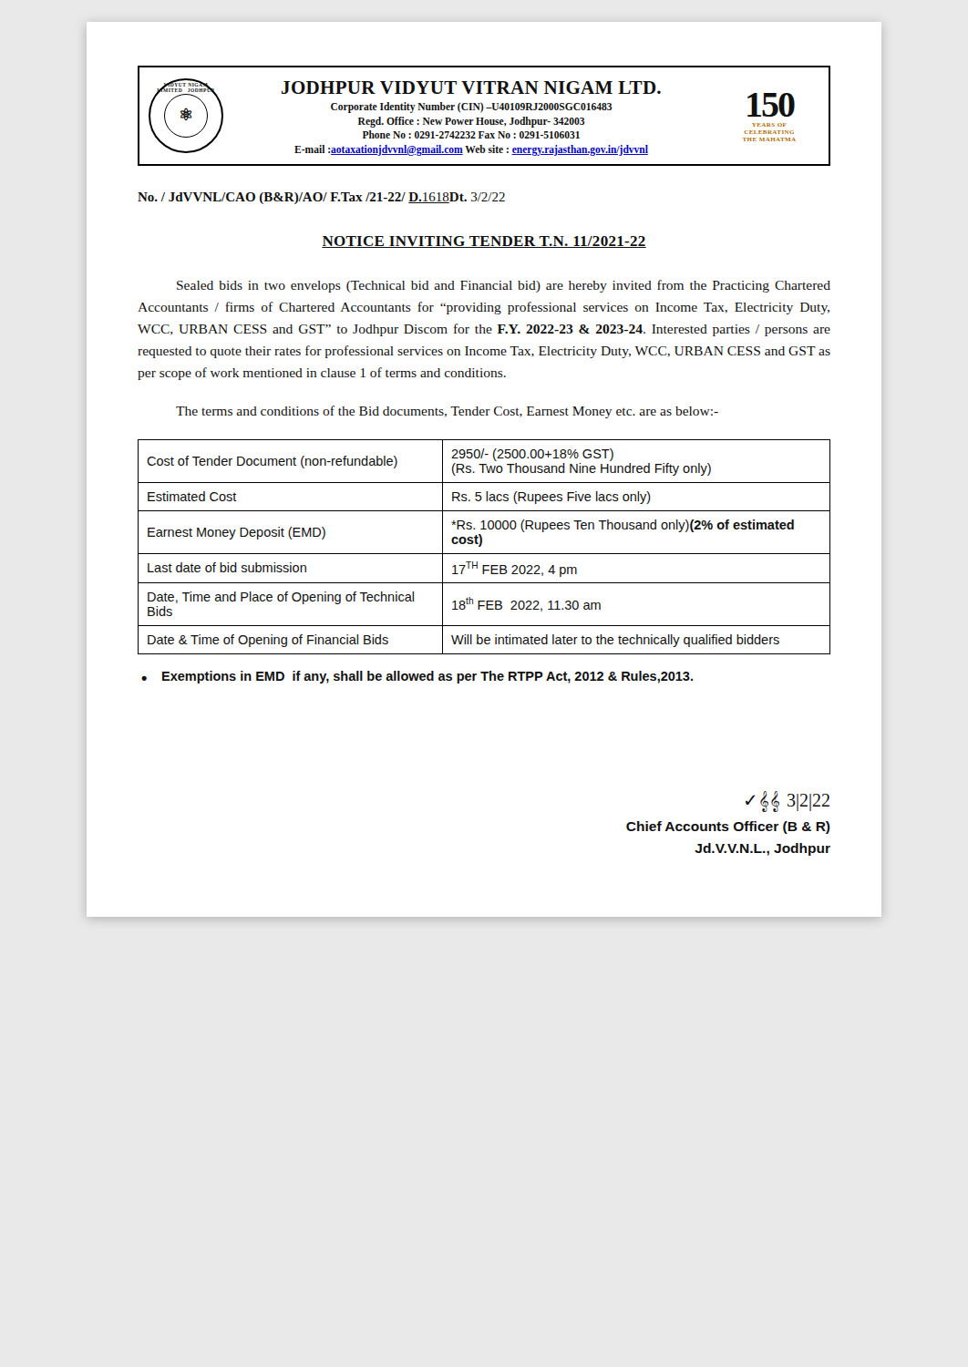VIDYUT NIGAM LIMITED JODHPUR ⚛
JODHPUR VIDYUT VITRAN NIGAM LTD.
Corporate Identity Number (CIN) –U40109RJ2000SGC016483
Regd. Office : New Power House, Jodhpur- 342003
Phone No : 0291-2742232 Fax No : 0291-5106031
E-mail :aotaxationjdvvnl@gmail.com Web site : energy.rajasthan.gov.in/jdvvnl
150 YEARS OF
CELEBRATING
THE MAHATMA
No. / JdVVNL/CAO (B&R)/AO/ F.Tax /21-22/ D.1618 Dt. 3/2/22
NOTICE INVITING TENDER T.N. 11/2021-22
Sealed bids in two envelops (Technical bid and Financial bid) are hereby invited from the Practicing Chartered Accountants / firms of Chartered Accountants for “providing professional services on Income Tax, Electricity Duty, WCC, URBAN CESS and GST” to Jodhpur Discom for the F.Y. 2022-23 & 2023-24. Interested parties / persons are requested to quote their rates for professional services on Income Tax, Electricity Duty, WCC, URBAN CESS and GST as per scope of work mentioned in clause 1 of terms and conditions.
The terms and conditions of the Bid documents, Tender Cost, Earnest Money etc. are as below:-
| Cost of Tender Document (non-refundable) | 2950/- (2500.00+18% GST) (Rs. Two Thousand Nine Hundred Fifty only) |
| Estimated Cost | Rs. 5 lacs (Rupees Five lacs only) |
| Earnest Money Deposit (EMD) | *Rs. 10000 (Rupees Ten Thousand only) (2% of estimated cost) |
| Last date of bid submission | 17 TH FEB 2022, 4 pm |
| Date, Time and Place of Opening of Technical Bids | 18 th FEB 2022, 11.30 am |
| Date & Time of Opening of Financial Bids | Will be intimated later to the technically qualified bidders |
Exemptions in EMD if any, shall be allowed as per The RTPP Act, 2012 & Rules,2013.
✓𝄞𝄞  3|2|22 Chief Accounts Officer (B & R)
Jd.V.V.N.L., Jodhpur